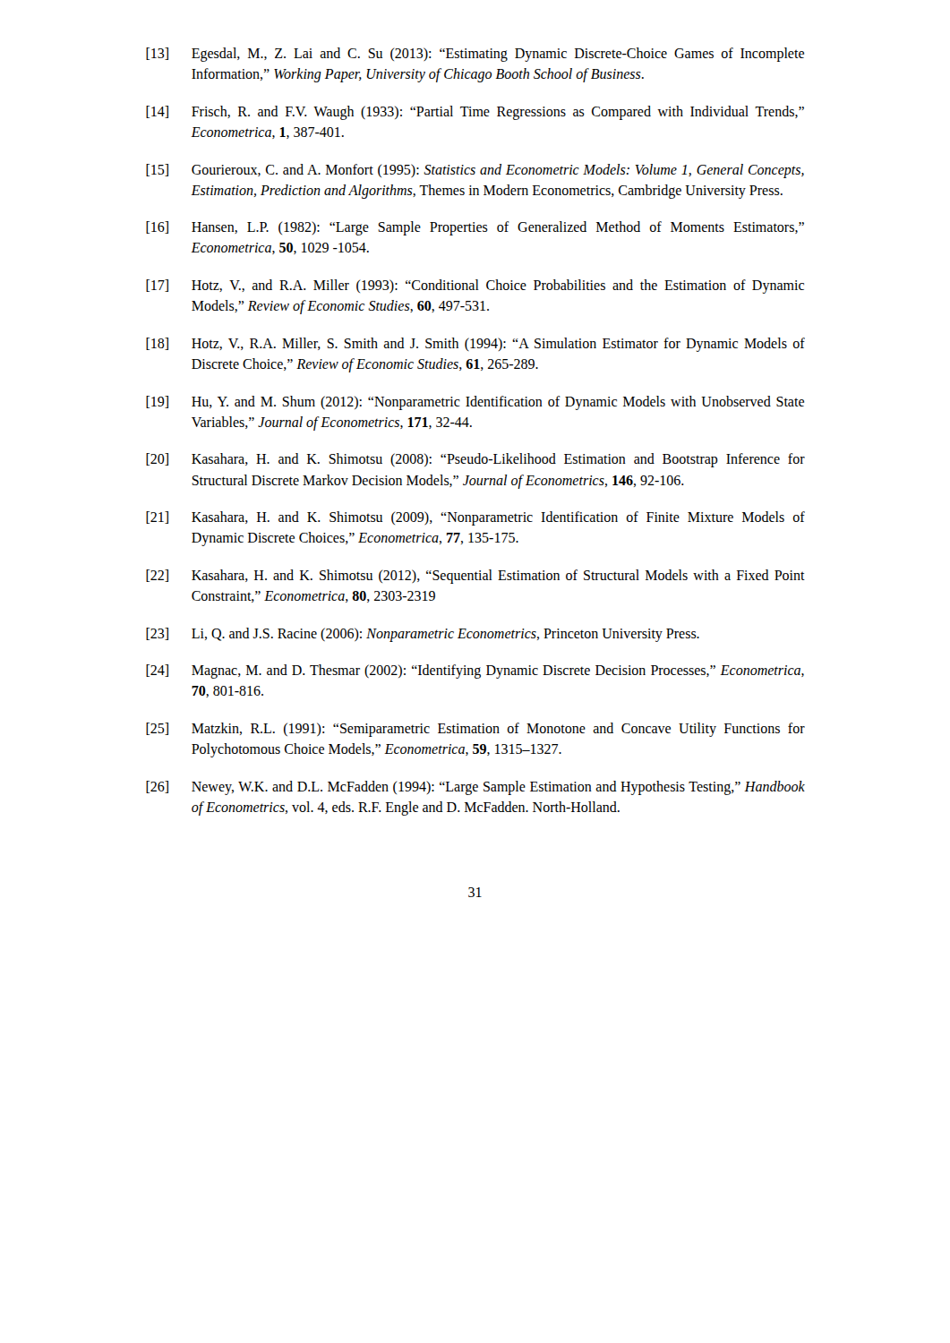[13] Egesdal, M., Z. Lai and C. Su (2013): “Estimating Dynamic Discrete-Choice Games of Incomplete Information,” Working Paper, University of Chicago Booth School of Business.
[14] Frisch, R. and F.V. Waugh (1933): “Partial Time Regressions as Compared with Individual Trends,” Econometrica, 1, 387-401.
[15] Gourieroux, C. and A. Monfort (1995): Statistics and Econometric Models: Volume 1, General Concepts, Estimation, Prediction and Algorithms, Themes in Modern Econometrics, Cambridge University Press.
[16] Hansen, L.P. (1982): “Large Sample Properties of Generalized Method of Moments Estimators,” Econometrica, 50, 1029 -1054.
[17] Hotz, V., and R.A. Miller (1993): “Conditional Choice Probabilities and the Estimation of Dynamic Models,” Review of Economic Studies, 60, 497-531.
[18] Hotz, V., R.A. Miller, S. Smith and J. Smith (1994): “A Simulation Estimator for Dynamic Models of Discrete Choice,” Review of Economic Studies, 61, 265-289.
[19] Hu, Y. and M. Shum (2012): “Nonparametric Identification of Dynamic Models with Unobserved State Variables,” Journal of Econometrics, 171, 32-44.
[20] Kasahara, H. and K. Shimotsu (2008): “Pseudo-Likelihood Estimation and Bootstrap Inference for Structural Discrete Markov Decision Models,” Journal of Econometrics, 146, 92-106.
[21] Kasahara, H. and K. Shimotsu (2009), “Nonparametric Identification of Finite Mixture Models of Dynamic Discrete Choices,” Econometrica, 77, 135-175.
[22] Kasahara, H. and K. Shimotsu (2012), “Sequential Estimation of Structural Models with a Fixed Point Constraint,” Econometrica, 80, 2303-2319
[23] Li, Q. and J.S. Racine (2006): Nonparametric Econometrics, Princeton University Press.
[24] Magnac, M. and D. Thesmar (2002): “Identifying Dynamic Discrete Decision Processes,” Econometrica, 70, 801-816.
[25] Matzkin, R.L. (1991): “Semiparametric Estimation of Monotone and Concave Utility Functions for Polychotomous Choice Models,” Econometrica, 59, 1315–1327.
[26] Newey, W.K. and D.L. McFadden (1994): “Large Sample Estimation and Hypothesis Testing,” Handbook of Econometrics, vol. 4, eds. R.F. Engle and D. McFadden. North-Holland.
31